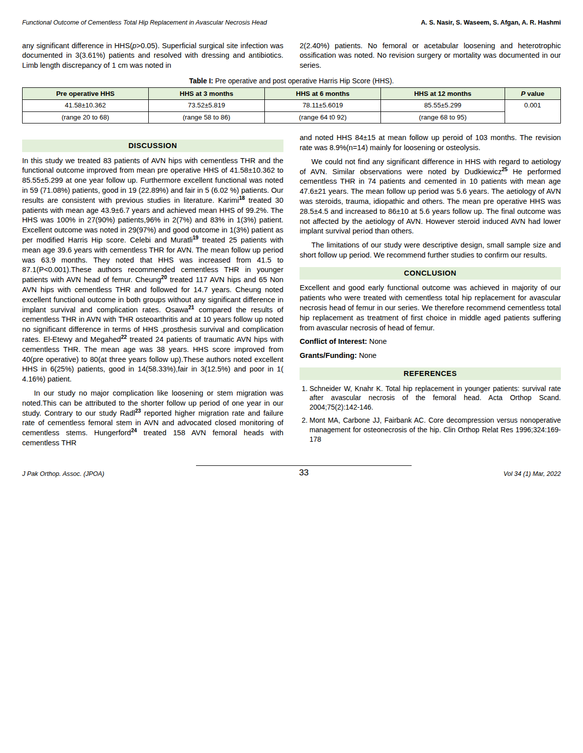Functional Outcome of Cementless Total Hip Replacement in Avascular Necrosis Head A. S. Nasir, S. Waseem, S. Afgan, A. R. Hashmi
any significant difference in HHS(p>0.05). Superficial surgical site infection was documented in 3(3.61%) patients and resolved with dressing and antibiotics. Limb length discrepancy of 1 cm was noted in
2(2.40%) patients. No femoral or acetabular loosening and heterotrophic ossification was noted. No revision surgery or mortality was documented in our series.
Table I: Pre operative and post operative Harris Hip Score (HHS).
| Pre operative HHS | HHS at 3 months | HHS at 6 months | HHS at 12 months | P value |
| --- | --- | --- | --- | --- |
| 41.58±10.362 | 73.52±5.819 | 78.11±5.6019 | 85.55±5.299 | 0.001 |
| (range 20 to 68) | (range 58 to 86) | (range 64 t0 92) | (range 68 to 95) |
DISCUSSION
In this study we treated 83 patients of AVN hips with cementless THR and the functional outcome improved from mean pre operative HHS of 41.58±10.362 to 85.55±5.299 at one year follow up. Furthermore excellent functional was noted in 59 (71.08%) patients, good in 19 (22.89%) and fair in 5 (6.02 %) patients. Our results are consistent with previous studies in literature. Karimi18 treated 30 patients with mean age 43.9±6.7 years and achieved mean HHS of 99.2%. The HHS was 100% in 27(90%) patients,96% in 2(7%) and 83% in 1(3%) patient. Excellent outcome was noted in 29(97%) and good outcome in 1(3%) patient as per modified Harris Hip score. Celebi and Muratli19 treated 25 patients with mean age 39.6 years with cementless THR for AVN. The mean follow up period was 63.9 months. They noted that HHS was increased from 41.5 to 87.1(P<0.001).These authors recommended cementless THR in younger patients with AVN head of femur. Cheung20 treated 117 AVN hips and 65 Non AVN hips with cementless THR and followed for 14.7 years. Cheung noted excellent functional outcome in both groups without any significant difference in implant survival and complication rates. Osawa21 compared the results of cementless THR in AVN with THR osteoarthritis and at 10 years follow up noted no significant difference in terms of HHS ,prosthesis survival and complication rates. El-Etewy and Megahed22 treated 24 patients of traumatic AVN hips with cementless THR. The mean age was 38 years. HHS score improved from 40(pre operative) to 80(at three years follow up).These authors noted excellent HHS in 6(25%) patients, good in 14(58.33%),fair in 3(12.5%) and poor in 1( 4.16%) patient.
In our study no major complication like loosening or stem migration was noted.This can be attributed to the shorter follow up period of one year in our study. Contrary to our study Radl23 reported higher migration rate and failure rate of cementless femoral stem in AVN and advocated closed monitoring of cementless stems. Hungerford24 treated 158 AVN femoral heads with cementless THR
and noted HHS 84±15 at mean follow up peroid of 103 months. The revision rate was 8.9%(n=14) mainly for loosening or osteolysis.
We could not find any significant difference in HHS with regard to aetiology of AVN. Similar observations were noted by Dudkiewicz25 He performed cementless THR in 74 patients and cemented in 10 patients with mean age 47.6±21 years. The mean follow up period was 5.6 years. The aetiology of AVN was steroids, trauma, idiopathic and others. The mean pre operative HHS was 28.5±4.5 and increased to 86±10 at 5.6 years follow up. The final outcome was not affected by the aetiology of AVN. However steroid induced AVN had lower implant survival period than others.
The limitations of our study were descriptive design, small sample size and short follow up period. We recommend further studies to confirm our results.
CONCLUSION
Excellent and good early functional outcome was achieved in majority of our patients who were treated with cementless total hip replacement for avascular necrosis head of femur in our series. We therefore recommend cementless total hip replacement as treatment of first choice in middle aged patients suffering from avascular necrosis of head of femur.
Conflict of Interest: None
Grants/Funding: None
REFERENCES
Schneider W, Knahr K. Total hip replacement in younger patients: survival rate after avascular necrosis of the femoral head. Acta Orthop Scand. 2004;75(2):142-146.
Mont MA, Carbone JJ, Fairbank AC. Core decompression versus nonoperative management for osteonecrosis of the hip. Clin Orthop Relat Res 1996;324:169-178
J Pak Orthop. Assoc. (JPOA) 33 Vol 34 (1) Mar, 2022